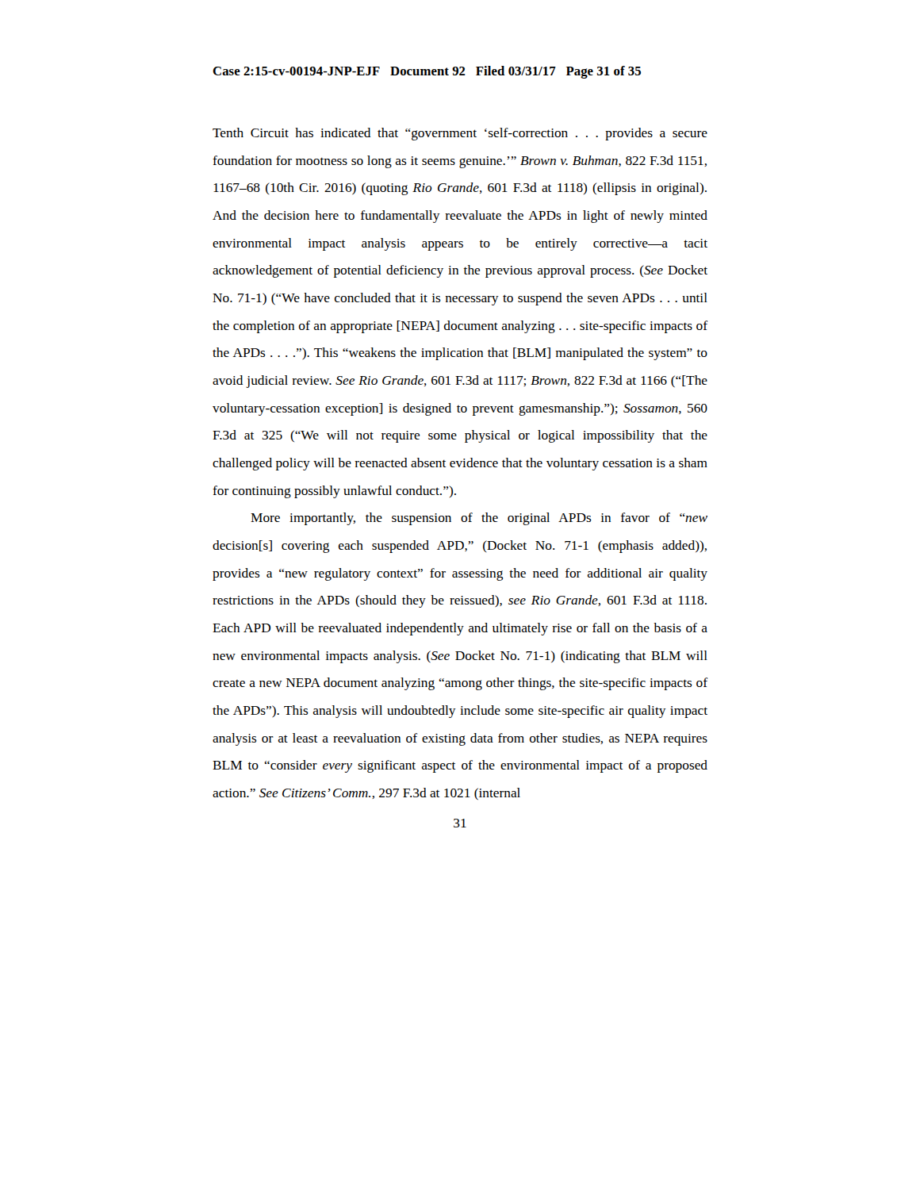Case 2:15-cv-00194-JNP-EJF Document 92 Filed 03/31/17 Page 31 of 35
Tenth Circuit has indicated that “government ‘self-correction . . . provides a secure foundation for mootness so long as it seems genuine.’” Brown v. Buhman, 822 F.3d 1151, 1167–68 (10th Cir. 2016) (quoting Rio Grande, 601 F.3d at 1118) (ellipsis in original). And the decision here to fundamentally reevaluate the APDs in light of newly minted environmental impact analysis appears to be entirely corrective—a tacit acknowledgement of potential deficiency in the previous approval process. (See Docket No. 71-1) (“We have concluded that it is necessary to suspend the seven APDs . . . until the completion of an appropriate [NEPA] document analyzing . . . site-specific impacts of the APDs . . . .”). This “weakens the implication that [BLM] manipulated the system” to avoid judicial review. See Rio Grande, 601 F.3d at 1117; Brown, 822 F.3d at 1166 (“[The voluntary-cessation exception] is designed to prevent gamesmanship.”); Sossamon, 560 F.3d at 325 (“We will not require some physical or logical impossibility that the challenged policy will be reenacted absent evidence that the voluntary cessation is a sham for continuing possibly unlawful conduct.”).
More importantly, the suspension of the original APDs in favor of “new decision[s] covering each suspended APD,” (Docket No. 71-1 (emphasis added)), provides a “new regulatory context” for assessing the need for additional air quality restrictions in the APDs (should they be reissued), see Rio Grande, 601 F.3d at 1118. Each APD will be reevaluated independently and ultimately rise or fall on the basis of a new environmental impacts analysis. (See Docket No. 71-1) (indicating that BLM will create a new NEPA document analyzing “among other things, the site-specific impacts of the APDs”). This analysis will undoubtedly include some site-specific air quality impact analysis or at least a reevaluation of existing data from other studies, as NEPA requires BLM to “consider every significant aspect of the environmental impact of a proposed action.” See Citizens’ Comm., 297 F.3d at 1021 (internal
31